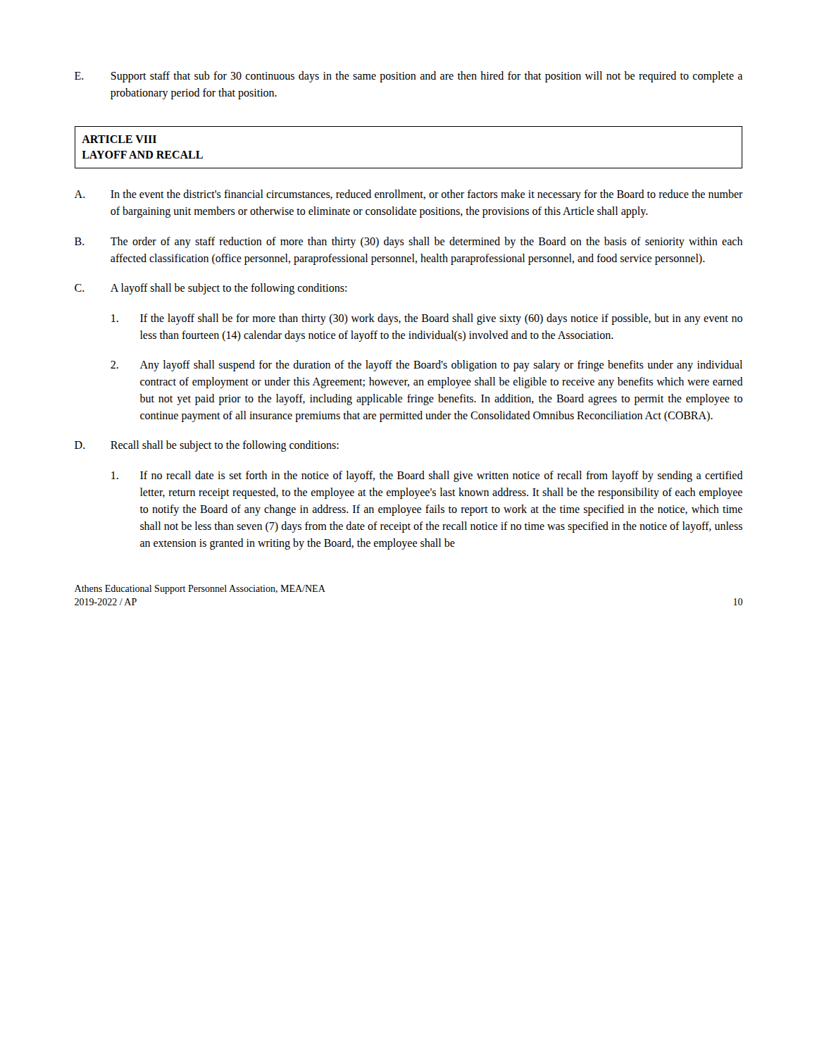E.
Support staff that sub for 30 continuous days in the same position and are then hired for that position will not be required to complete a probationary period for that position.
ARTICLE VIII
LAYOFF AND RECALL
A.
In the event the district's financial circumstances, reduced enrollment, or other factors make it necessary for the Board to reduce the number of bargaining unit members or otherwise to eliminate or consolidate positions, the provisions of this Article shall apply.
B.
The order of any staff reduction of more than thirty (30) days shall be determined by the Board on the basis of seniority within each affected classification (office personnel, paraprofessional personnel, health paraprofessional personnel, and food service personnel).
C.
A layoff shall be subject to the following conditions:
1.
If the layoff shall be for more than thirty (30) work days, the Board shall give sixty (60) days notice if possible, but in any event no less than fourteen (14) calendar days notice of layoff to the individual(s) involved and to the Association.
2.
Any layoff shall suspend for the duration of the layoff the Board's obligation to pay salary or fringe benefits under any individual contract of employment or under this Agreement; however, an employee shall be eligible to receive any benefits which were earned but not yet paid prior to the layoff, including applicable fringe benefits. In addition, the Board agrees to permit the employee to continue payment of all insurance premiums that are permitted under the Consolidated Omnibus Reconciliation Act (COBRA).
D.
Recall shall be subject to the following conditions:
1.
If no recall date is set forth in the notice of layoff, the Board shall give written notice of recall from layoff by sending a certified letter, return receipt requested, to the employee at the employee's last known address. It shall be the responsibility of each employee to notify the Board of any change in address. If an employee fails to report to work at the time specified in the notice, which time shall not be less than seven (7) days from the date of receipt of the recall notice if no time was specified in the notice of layoff, unless an extension is granted in writing by the Board, the employee shall be
Athens Educational Support Personnel Association, MEA/NEA
2019-2022 / AP
10